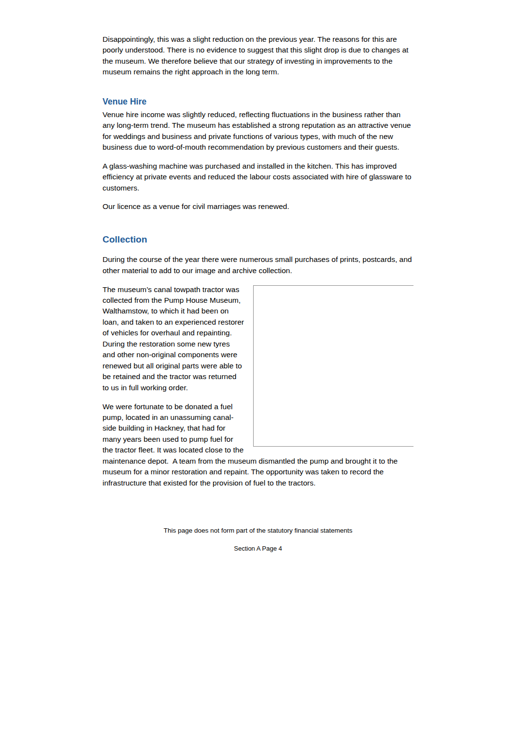Disappointingly, this was a slight reduction on the previous year. The reasons for this are poorly understood. There is no evidence to suggest that this slight drop is due to changes at the museum. We therefore believe that our strategy of investing in improvements to the museum remains the right approach in the long term.
Venue Hire
Venue hire income was slightly reduced, reflecting fluctuations in the business rather than any long-term trend. The museum has established a strong reputation as an attractive venue for weddings and business and private functions of various types, with much of the new business due to word-of-mouth recommendation by previous customers and their guests.
A glass-washing machine was purchased and installed in the kitchen. This has improved efficiency at private events and reduced the labour costs associated with hire of glassware to customers.
Our licence as a venue for civil marriages was renewed.
Collection
During the course of the year there were numerous small purchases of prints, postcards, and other material to add to our image and archive collection.
The museum’s canal towpath tractor was collected from the Pump House Museum, Walthamstow, to which it had been on loan, and taken to an experienced restorer of vehicles for overhaul and repainting. During the restoration some new tyres and other non-original components were renewed but all original parts were able to be retained and the tractor was returned to us in full working order.
We were fortunate to be donated a fuel pump, located in an unassuming canal-side building in Hackney, that had for many years been used to pump fuel for the tractor fleet. It was located close to the maintenance depot. A team from the museum dismantled the pump and brought it to the museum for a minor restoration and repaint. The opportunity was taken to record the infrastructure that existed for the provision of fuel to the tractors.
This page does not form part of the statutory financial statements
Section A Page 4